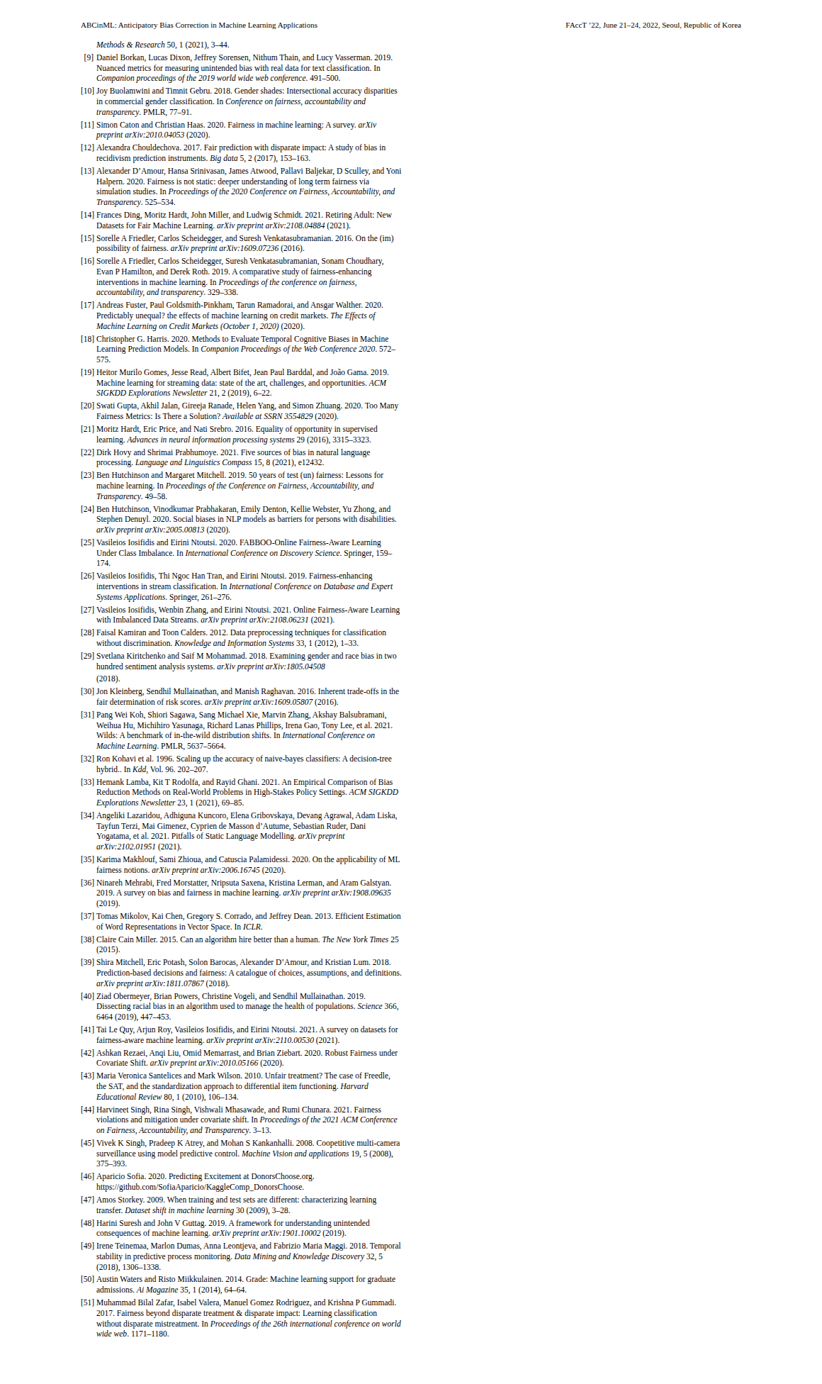ABCinML: Anticipatory Bias Correction in Machine Learning Applications
FAccT ’22, June 21–24, 2022, Seoul, Republic of Korea
Methods & Research 50, 1 (2021), 3–44.
[9] Daniel Borkan, Lucas Dixon, Jeffrey Sorensen, Nithum Thain, and Lucy Vasserman. 2019. Nuanced metrics for measuring unintended bias with real data for text classification. In Companion proceedings of the 2019 world wide web conference. 491–500.
[10] Joy Buolamwini and Timnit Gebru. 2018. Gender shades: Intersectional accuracy disparities in commercial gender classification. In Conference on fairness, accountability and transparency. PMLR, 77–91.
[11] Simon Caton and Christian Haas. 2020. Fairness in machine learning: A survey. arXiv preprint arXiv:2010.04053 (2020).
[12] Alexandra Chouldechova. 2017. Fair prediction with disparate impact: A study of bias in recidivism prediction instruments. Big data 5, 2 (2017), 153–163.
[13] Alexander D’Amour, Hansa Srinivasan, James Atwood, Pallavi Baljekar, D Sculley, and Yoni Halpern. 2020. Fairness is not static: deeper understanding of long term fairness via simulation studies. In Proceedings of the 2020 Conference on Fairness, Accountability, and Transparency. 525–534.
[14] Frances Ding, Moritz Hardt, John Miller, and Ludwig Schmidt. 2021. Retiring Adult: New Datasets for Fair Machine Learning. arXiv preprint arXiv:2108.04884 (2021).
[15] Sorelle A Friedler, Carlos Scheidegger, and Suresh Venkatasubramanian. 2016. On the (im) possibility of fairness. arXiv preprint arXiv:1609.07236 (2016).
[16] Sorelle A Friedler, Carlos Scheidegger, Suresh Venkatasubramanian, Sonam Choudhary, Evan P Hamilton, and Derek Roth. 2019. A comparative study of fairness-enhancing interventions in machine learning. In Proceedings of the conference on fairness, accountability, and transparency. 329–338.
[17] Andreas Fuster, Paul Goldsmith-Pinkham, Tarun Ramadorai, and Ansgar Walther. 2020. Predictably unequal? the effects of machine learning on credit markets. The Effects of Machine Learning on Credit Markets (October 1, 2020) (2020).
[18] Christopher G. Harris. 2020. Methods to Evaluate Temporal Cognitive Biases in Machine Learning Prediction Models. In Companion Proceedings of the Web Conference 2020. 572–575.
[19] Heitor Murilo Gomes, Jesse Read, Albert Bifet, Jean Paul Barddal, and João Gama. 2019. Machine learning for streaming data: state of the art, challenges, and opportunities. ACM SIGKDD Explorations Newsletter 21, 2 (2019), 6–22.
[20] Swati Gupta, Akhil Jalan, Gireeja Ranade, Helen Yang, and Simon Zhuang. 2020. Too Many Fairness Metrics: Is There a Solution? Available at SSRN 3554829 (2020).
[21] Moritz Hardt, Eric Price, and Nati Srebro. 2016. Equality of opportunity in supervised learning. Advances in neural information processing systems 29 (2016), 3315–3323.
[22] Dirk Hovy and Shrimai Prabhumoye. 2021. Five sources of bias in natural language processing. Language and Linguistics Compass 15, 8 (2021), e12432.
[23] Ben Hutchinson and Margaret Mitchell. 2019. 50 years of test (un) fairness: Lessons for machine learning. In Proceedings of the Conference on Fairness, Accountability, and Transparency. 49–58.
[24] Ben Hutchinson, Vinodkumar Prabhakaran, Emily Denton, Kellie Webster, Yu Zhong, and Stephen Denuyl. 2020. Social biases in NLP models as barriers for persons with disabilities. arXiv preprint arXiv:2005.00813 (2020).
[25] Vasileios Iosifidis and Eirini Ntoutsi. 2020. FABBOO-Online Fairness-Aware Learning Under Class Imbalance. In International Conference on Discovery Science. Springer, 159–174.
[26] Vasileios Iosifidis, Thi Ngoc Han Tran, and Eirini Ntoutsi. 2019. Fairness-enhancing interventions in stream classification. In International Conference on Database and Expert Systems Applications. Springer, 261–276.
[27] Vasileios Iosifidis, Wenbin Zhang, and Eirini Ntoutsi. 2021. Online Fairness-Aware Learning with Imbalanced Data Streams. arXiv preprint arXiv:2108.06231 (2021).
[28] Faisal Kamiran and Toon Calders. 2012. Data preprocessing techniques for classification without discrimination. Knowledge and Information Systems 33, 1 (2012), 1–33.
[29] Svetlana Kiritchenko and Saif M Mohammad. 2018. Examining gender and race bias in two hundred sentiment analysis systems. arXiv preprint arXiv:1805.04508
(2018).
[30] Jon Kleinberg, Sendhil Mullainathan, and Manish Raghavan. 2016. Inherent trade-offs in the fair determination of risk scores. arXiv preprint arXiv:1609.05807 (2016).
[31] Pang Wei Koh, Shiori Sagawa, Sang Michael Xie, Marvin Zhang, Akshay Balsubramani, Weihua Hu, Michihiro Yasunaga, Richard Lanas Phillips, Irena Gao, Tony Lee, et al. 2021. Wilds: A benchmark of in-the-wild distribution shifts. In International Conference on Machine Learning. PMLR, 5637–5664.
[32] Ron Kohavi et al. 1996. Scaling up the accuracy of naive-bayes classifiers: A decision-tree hybrid.. In Kdd, Vol. 96. 202–207.
[33] Hemank Lamba, Kit T Rodolfa, and Rayid Ghani. 2021. An Empirical Comparison of Bias Reduction Methods on Real-World Problems in High-Stakes Policy Settings. ACM SIGKDD Explorations Newsletter 23, 1 (2021), 69–85.
[34] Angeliki Lazaridou, Adhiguna Kuncoro, Elena Gribovskaya, Devang Agrawal, Adam Liska, Tayfun Terzi, Mai Gimenez, Cyprien de Masson d’Autume, Sebastian Ruder, Dani Yogatama, et al. 2021. Pitfalls of Static Language Modelling. arXiv preprint arXiv:2102.01951 (2021).
[35] Karima Makhlouf, Sami Zhioua, and Catuscia Palamidessi. 2020. On the applicability of ML fairness notions. arXiv preprint arXiv:2006.16745 (2020).
[36] Ninareh Mehrabi, Fred Morstatter, Nripsuta Saxena, Kristina Lerman, and Aram Galstyan. 2019. A survey on bias and fairness in machine learning. arXiv preprint arXiv:1908.09635 (2019).
[37] Tomas Mikolov, Kai Chen, Gregory S. Corrado, and Jeffrey Dean. 2013. Efficient Estimation of Word Representations in Vector Space. In ICLR.
[38] Claire Cain Miller. 2015. Can an algorithm hire better than a human. The New York Times 25 (2015).
[39] Shira Mitchell, Eric Potash, Solon Barocas, Alexander D’Amour, and Kristian Lum. 2018. Prediction-based decisions and fairness: A catalogue of choices, assumptions, and definitions. arXiv preprint arXiv:1811.07867 (2018).
[40] Ziad Obermeyer, Brian Powers, Christine Vogeli, and Sendhil Mullainathan. 2019. Dissecting racial bias in an algorithm used to manage the health of populations. Science 366, 6464 (2019), 447–453.
[41] Tai Le Quy, Arjun Roy, Vasileios Iosifidis, and Eirini Ntoutsi. 2021. A survey on datasets for fairness-aware machine learning. arXiv preprint arXiv:2110.00530 (2021).
[42] Ashkan Rezaei, Anqi Liu, Omid Memarrast, and Brian Ziebart. 2020. Robust Fairness under Covariate Shift. arXiv preprint arXiv:2010.05166 (2020).
[43] Maria Veronica Santelices and Mark Wilson. 2010. Unfair treatment? The case of Freedle, the SAT, and the standardization approach to differential item functioning. Harvard Educational Review 80, 1 (2010), 106–134.
[44] Harvineet Singh, Rina Singh, Vishwali Mhasawade, and Rumi Chunara. 2021. Fairness violations and mitigation under covariate shift. In Proceedings of the 2021 ACM Conference on Fairness, Accountability, and Transparency. 3–13.
[45] Vivek K Singh, Pradeep K Atrey, and Mohan S Kankanhalli. 2008. Coopetitive multi-camera surveillance using model predictive control. Machine Vision and applications 19, 5 (2008), 375–393.
[46] Aparicio Sofia. 2020. Predicting Excitement at DonorsChoose.org. https://github.com/SofiaAparicio/KaggleComp_DonorsChoose.
[47] Amos Storkey. 2009. When training and test sets are different: characterizing learning transfer. Dataset shift in machine learning 30 (2009), 3–28.
[48] Harini Suresh and John V Guttag. 2019. A framework for understanding unintended consequences of machine learning. arXiv preprint arXiv:1901.10002 (2019).
[49] Irene Teinemaa, Marlon Dumas, Anna Leontjeva, and Fabrizio Maria Maggi. 2018. Temporal stability in predictive process monitoring. Data Mining and Knowledge Discovery 32, 5 (2018), 1306–1338.
[50] Austin Waters and Risto Miikkulainen. 2014. Grade: Machine learning support for graduate admissions. Ai Magazine 35, 1 (2014), 64–64.
[51] Muhammad Bilal Zafar, Isabel Valera, Manuel Gomez Rodriguez, and Krishna P Gummadi. 2017. Fairness beyond disparate treatment & disparate impact: Learning classification without disparate mistreatment. In Proceedings of the 26th international conference on world wide web. 1171–1180.